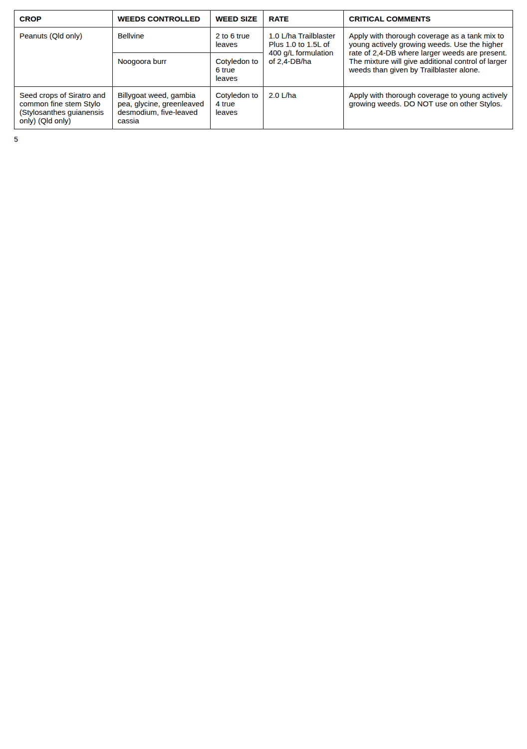| CROP | WEEDS CONTROLLED | WEED SIZE | RATE | CRITICAL COMMENTS |
| --- | --- | --- | --- | --- |
| Peanuts (Qld only) | Bellvine | 2 to 6 true leaves | 1.0 L/ha Trailblaster Plus 1.0 to 1.5L of 400 g/L formulation of 2,4-DB/ha | Apply with thorough coverage as a tank mix to young actively growing weeds. Use the higher rate of 2,4-DB where larger weeds are present. The mixture will give additional control of larger weeds than given by Trailblaster alone. |
| Noogoora burr | Cotyledon to 6 true leaves |
| Seed crops of Siratro and common fine stem Stylo (Stylosanthes guianensis only) (Qld only) | Billygoat weed, gambia pea, glycine, greenleaved desmodium, five-leaved cassia | Cotyledon to 4 true leaves | 2.0 L/ha | Apply with thorough coverage to young actively growing weeds. DO NOT use on other Stylos. |
5